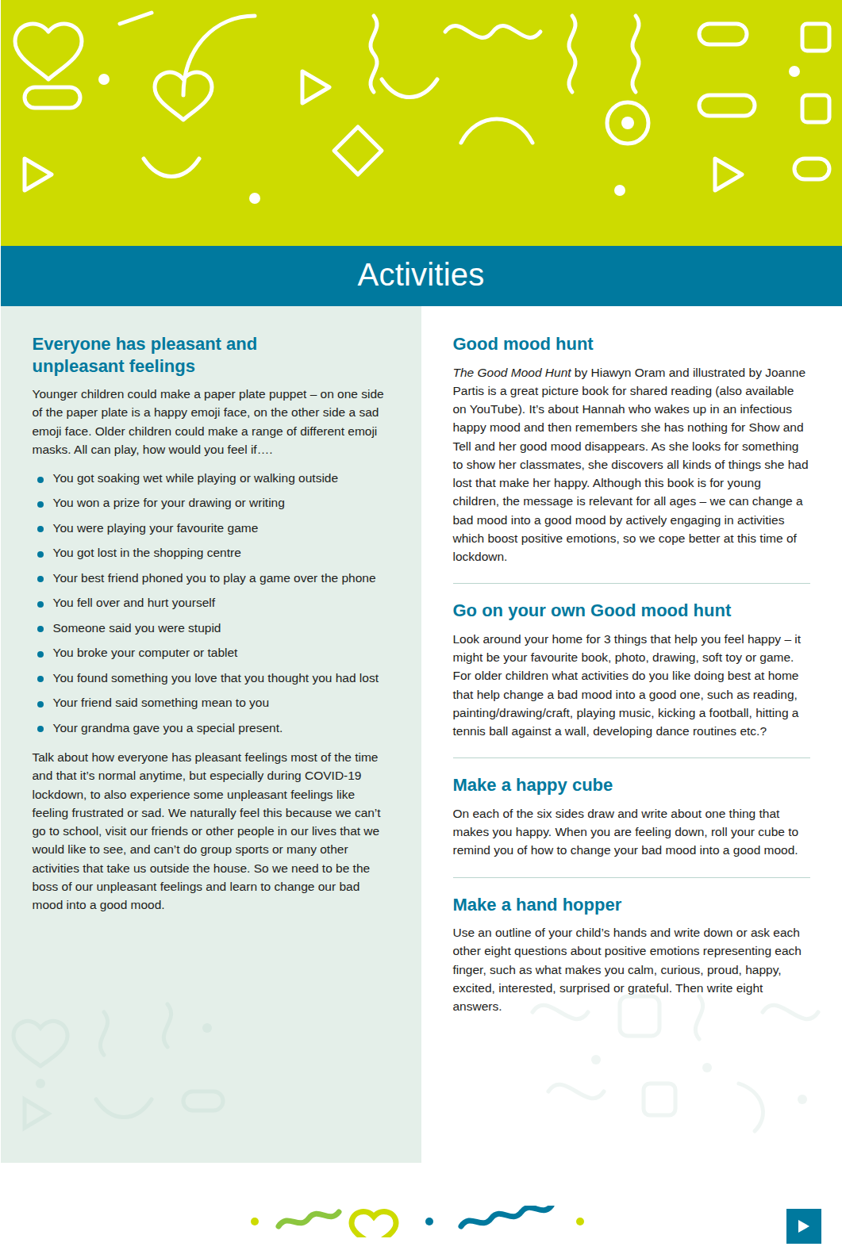Activities
Everyone has pleasant and
unpleasant feelings
Younger children could make a paper plate puppet – on one side of the paper plate is a happy emoji face, on the other side a sad emoji face. Older children could make a range of different emoji masks. All can play, how would you feel if….
You got soaking wet while playing or walking outside
You won a prize for your drawing or writing
You were playing your favourite game
You got lost in the shopping centre
Your best friend phoned you to play a game over the phone
You fell over and hurt yourself
Someone said you were stupid
You broke your computer or tablet
You found something you love that you thought you had lost
Your friend said something mean to you
Your grandma gave you a special present.
Talk about how everyone has pleasant feelings most of the time and that it’s normal anytime, but especially during COVID-19 lockdown, to also experience some unpleasant feelings like feeling frustrated or sad. We naturally feel this because we can’t go to school, visit our friends or other people in our lives that we would like to see, and can’t do group sports or many other activities that take us outside the house. So we need to be the boss of our unpleasant feelings and learn to change our bad mood into a good mood.
Good mood hunt
The Good Mood Hunt by Hiawyn Oram and illustrated by Joanne Partis is a great picture book for shared reading (also available on YouTube). It’s about Hannah who wakes up in an infectious happy mood and then remembers she has nothing for Show and Tell and her good mood disappears. As she looks for something to show her classmates, she discovers all kinds of things she had lost that make her happy. Although this book is for young children, the message is relevant for all ages – we can change a bad mood into a good mood by actively engaging in activities which boost positive emotions, so we cope better at this time of lockdown.
Go on your own Good mood hunt
Look around your home for 3 things that help you feel happy – it might be your favourite book, photo, drawing, soft toy or game. For older children what activities do you like doing best at home that help change a bad mood into a good one, such as reading, painting/drawing/craft, playing music, kicking a football, hitting a tennis ball against a wall, developing dance routines etc.?
Make a happy cube
On each of the six sides draw and write about one thing that makes you happy. When you are feeling down, roll your cube to remind you of how to change your bad mood into a good mood.
Make a hand hopper
Use an outline of your child’s hands and write down or ask each other eight questions about positive emotions representing each finger, such as what makes you calm, curious, proud, happy, excited, interested, surprised or grateful. Then write eight answers.